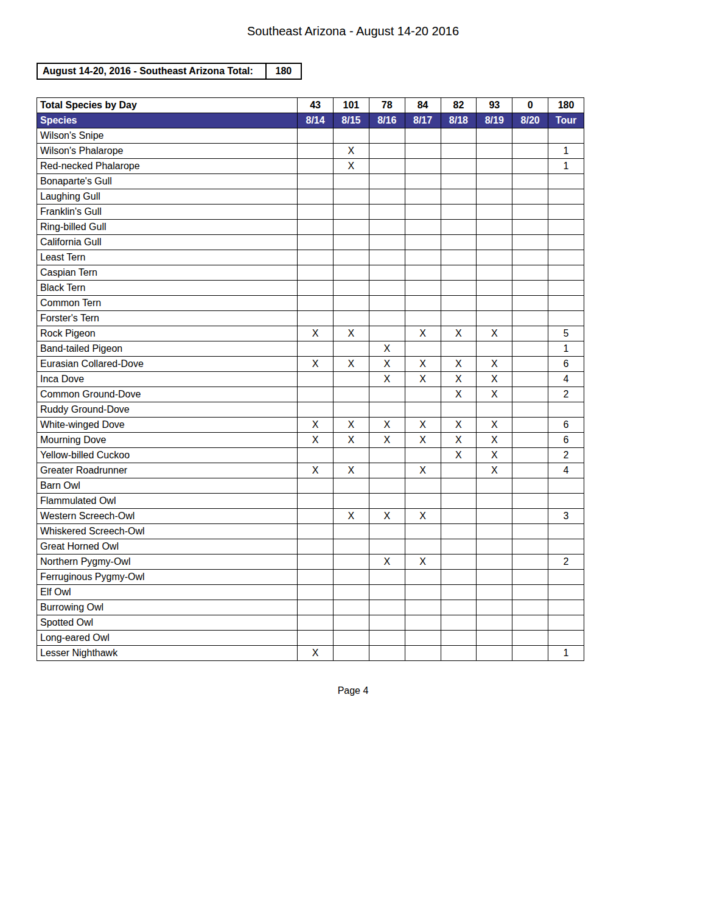Southeast Arizona - August 14-20 2016
| August 14-20, 2016 - Southeast Arizona Total: | 180 |
| Total Species by Day | 43 | 101 | 78 | 84 | 82 | 93 | 0 | 180 |
| Species | 8/14 | 8/15 | 8/16 | 8/17 | 8/18 | 8/19 | 8/20 | Tour |
| Wilson's Snipe | | | | | | | | |
| Wilson's Phalarope | | X | | | | | | 1 |
| Red-necked Phalarope | | X | | | | | | 1 |
| Bonaparte's Gull | | | | | | | | |
| Laughing Gull | | | | | | | | |
| Franklin's Gull | | | | | | | | |
| Ring-billed Gull | | | | | | | | |
| California Gull | | | | | | | | |
| Least Tern | | | | | | | | |
| Caspian Tern | | | | | | | | |
| Black Tern | | | | | | | | |
| Common Tern | | | | | | | | |
| Forster's Tern | | | | | | | | |
| Rock Pigeon | X | X | | X | X | X | | 5 |
| Band-tailed Pigeon | | | X | | | | | 1 |
| Eurasian Collared-Dove | X | X | X | X | X | X | | 6 |
| Inca Dove | | | X | X | X | X | | 4 |
| Common Ground-Dove | | | | | X | X | | 2 |
| Ruddy Ground-Dove | | | | | | | | |
| White-winged Dove | X | X | X | X | X | X | | 6 |
| Mourning Dove | X | X | X | X | X | X | | 6 |
| Yellow-billed Cuckoo | | | | | X | X | | 2 |
| Greater Roadrunner | X | X | | X | | X | | 4 |
| Barn Owl | | | | | | | | |
| Flammulated Owl | | | | | | | | |
| Western Screech-Owl | | X | X | X | | | | 3 |
| Whiskered Screech-Owl | | | | | | | | |
| Great Horned Owl | | | | | | | | |
| Northern Pygmy-Owl | | | X | X | | | | 2 |
| Ferruginous Pygmy-Owl | | | | | | | | |
| Elf Owl | | | | | | | | |
| Burrowing Owl | | | | | | | | |
| Spotted Owl | | | | | | | | |
| Long-eared Owl | | | | | | | | |
| Lesser Nighthawk | X | | | | | | | 1 |
Page 4